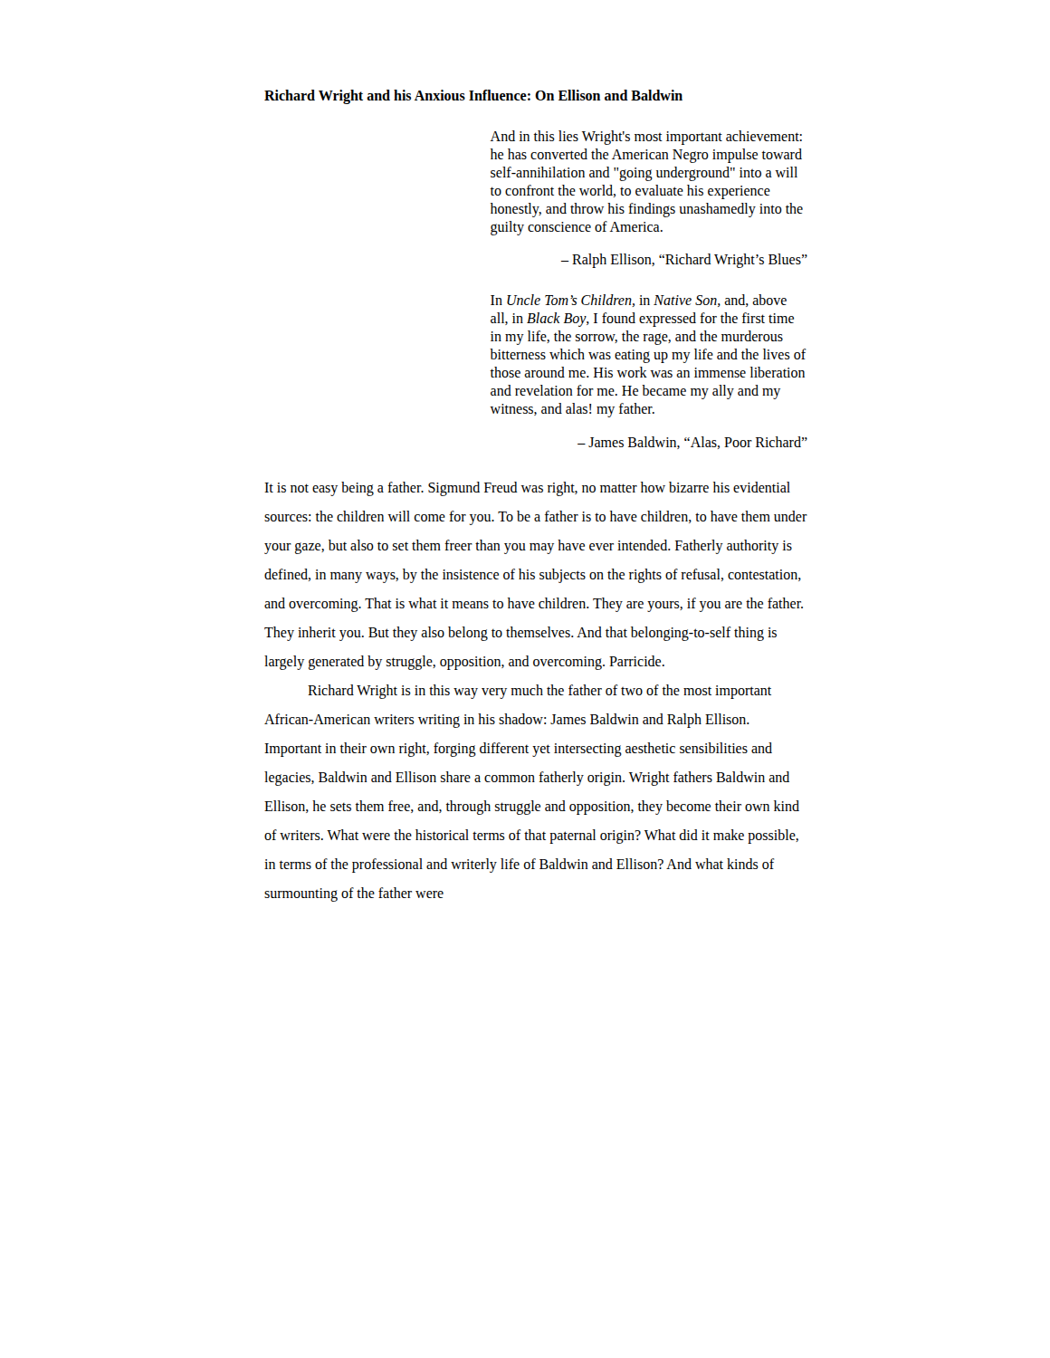Richard Wright and his Anxious Influence: On Ellison and Baldwin
And in this lies Wright's most important achievement: he has converted the American Negro impulse toward self-annihilation and "going underground" into a will to confront the world, to evaluate his experience honestly, and throw his findings unashamedly into the guilty conscience of America.
– Ralph Ellison, “Richard Wright’s Blues”
In Uncle Tom’s Children, in Native Son, and, above all, in Black Boy, I found expressed for the first time in my life, the sorrow, the rage, and the murderous bitterness which was eating up my life and the lives of those around me. His work was an immense liberation and revelation for me. He became my ally and my witness, and alas! my father.
– James Baldwin, “Alas, Poor Richard”
It is not easy being a father. Sigmund Freud was right, no matter how bizarre his evidential sources: the children will come for you. To be a father is to have children, to have them under your gaze, but also to set them freer than you may have ever intended. Fatherly authority is defined, in many ways, by the insistence of his subjects on the rights of refusal, contestation, and overcoming. That is what it means to have children. They are yours, if you are the father. They inherit you. But they also belong to themselves. And that belonging-to-self thing is largely generated by struggle, opposition, and overcoming. Parricide.
Richard Wright is in this way very much the father of two of the most important African-American writers writing in his shadow: James Baldwin and Ralph Ellison. Important in their own right, forging different yet intersecting aesthetic sensibilities and legacies, Baldwin and Ellison share a common fatherly origin. Wright fathers Baldwin and Ellison, he sets them free, and, through struggle and opposition, they become their own kind of writers. What were the historical terms of that paternal origin? What did it make possible, in terms of the professional and writerly life of Baldwin and Ellison? And what kinds of surmounting of the father were